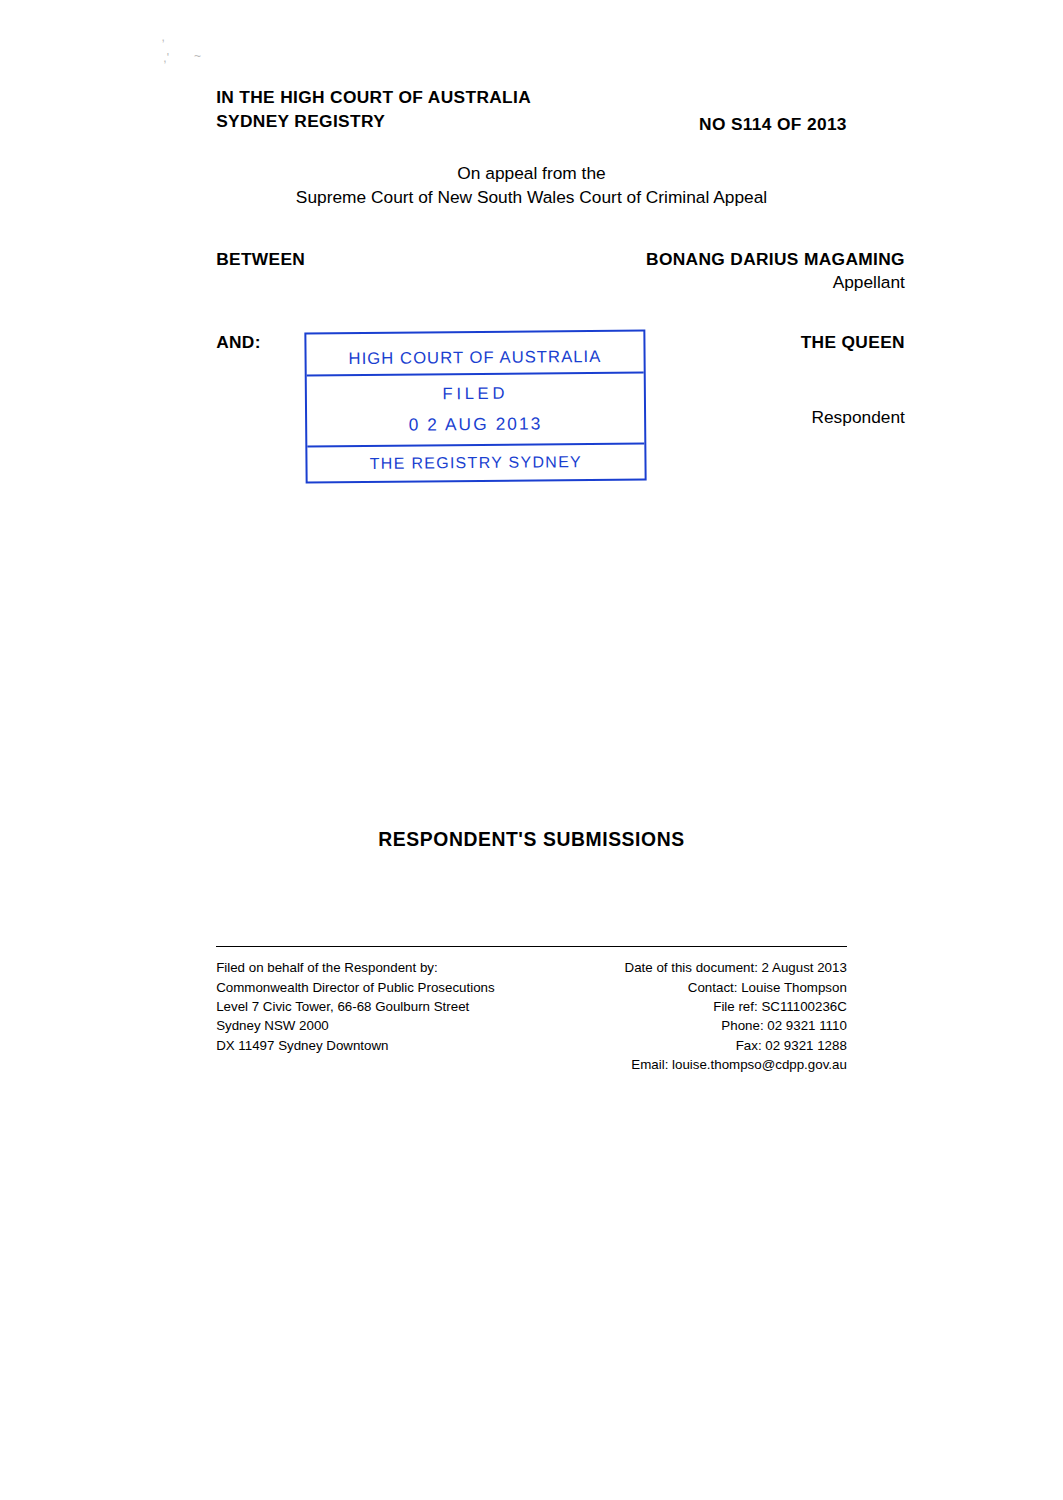, ,' ~
IN THE HIGH COURT OF AUSTRALIA
SYDNEY REGISTRY
NO S114 OF 2013
On appeal from the
Supreme Court of New South Wales Court of Criminal Appeal
| BETWEEN | | BONANG DARIUS MAGAMING |
| | | Appellant |
| AND: | HIGH COURT OF AUSTRALIA FILED 0 2 AUG 2013 THE REGISTRY SYDNEY | THE QUEEN |
| | Respondent |
RESPONDENT'S SUBMISSIONS
Filed on behalf of the Respondent by:
Commonwealth Director of Public Prosecutions
Level 7 Civic Tower, 66-68 Goulburn Street
Sydney NSW 2000
DX 11497 Sydney Downtown
Date of this document: 2 August 2013
Contact: Louise Thompson
File ref: SC11100236C
Phone: 02 9321 1110
Fax: 02 9321 1288
Email: louise.thompso@cdpp.gov.au